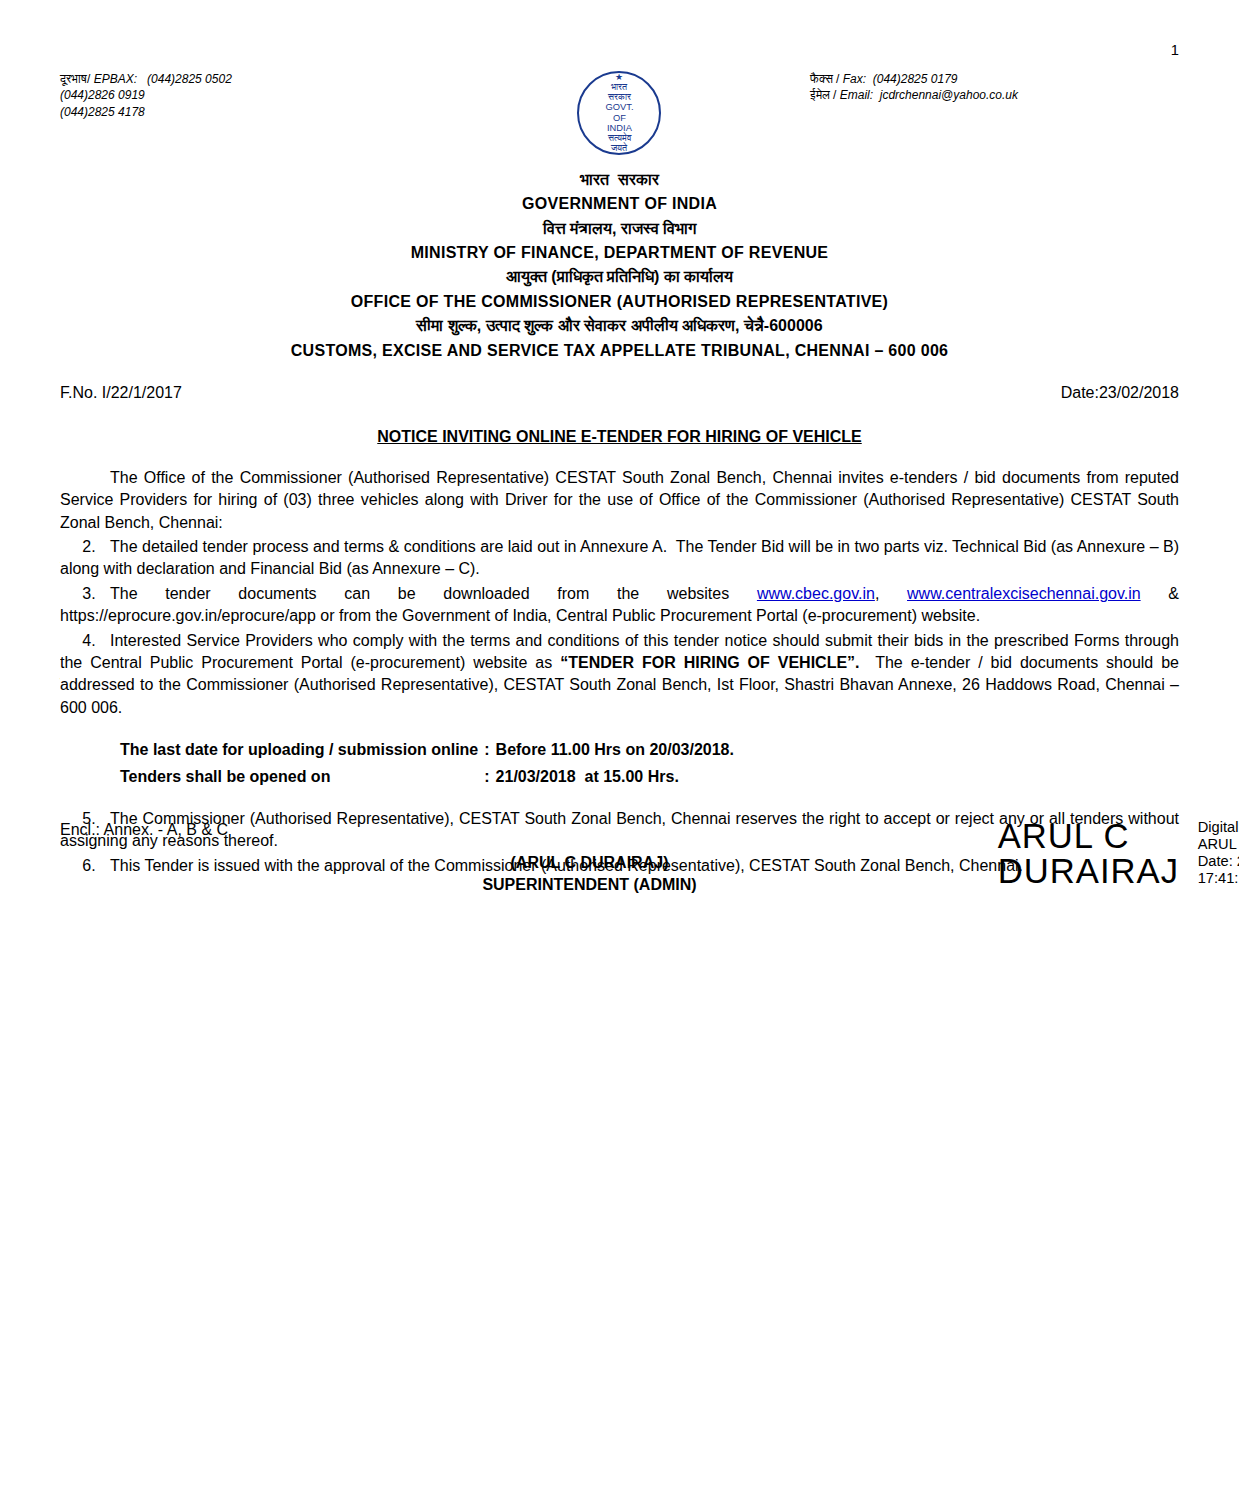1
| दूरभाष/ EPBAX: (044)2825 0502 (044)2826 0919 (044)2825 4178 | ★ भारत सरकार GOVT. OF INDIA सत्यमेव जयते | फैक्स / Fax: (044)2825 0179 ईमेल / Email: jcdrchennai@yahoo.co.uk |
भारत सरकार
GOVERNMENT OF INDIA
वित्त मंत्रालय, राजस्व विभाग
MINISTRY OF FINANCE, DEPARTMENT OF REVENUE
आयुक्त (प्राधिकृत प्रतिनिधि) का कार्यालय
OFFICE OF THE COMMISSIONER (AUTHORISED REPRESENTATIVE)
सीमा शुल्क, उत्पाद शुल्क और सेवाकर अपीलीय अधिकरण, चेन्नै-600006
CUSTOMS, EXCISE AND SERVICE TAX APPELLATE TRIBUNAL, CHENNAI – 600 006
F.No. I/22/1/2017 Date:23/02/2018
NOTICE INVITING ONLINE E-TENDER FOR HIRING OF VEHICLE
The Office of the Commissioner (Authorised Representative) CESTAT South Zonal Bench, Chennai invites e-tenders / bid documents from reputed Service Providers for hiring of (03) three vehicles along with Driver for the use of Office of the Commissioner (Authorised Representative) CESTAT South Zonal Bench, Chennai:
2. The detailed tender process and terms & conditions are laid out in Annexure A. The Tender Bid will be in two parts viz. Technical Bid (as Annexure – B) along with declaration and Financial Bid (as Annexure – C).
3. The tender documents can be downloaded from the websites www.cbec.gov.in, www.centralexcisechennai.gov.in & https://eprocure.gov.in/eprocure/app or from the Government of India, Central Public Procurement Portal (e-procurement) website.
4. Interested Service Providers who comply with the terms and conditions of this tender notice should submit their bids in the prescribed Forms through the Central Public Procurement Portal (e-procurement) website as “TENDER FOR HIRING OF VEHICLE”. The e-tender / bid documents should be addressed to the Commissioner (Authorised Representative), CESTAT South Zonal Bench, Ist Floor, Shastri Bhavan Annexe, 26 Haddows Road, Chennai –600 006.
| The last date for uploading / submission online | : | Before 11.00 Hrs on 20/03/2018. |
| Tenders shall be opened on | : | 21/03/2018 at 15.00 Hrs. |
5. The Commissioner (Authorised Representative), CESTAT South Zonal Bench, Chennai reserves the right to accept or reject any or all tenders without assigning any reasons thereof.
6. This Tender is issued with the approval of the Commissioner (Authorised Representative), CESTAT South Zonal Bench, Chennai.
ARUL C
DURAIRAJ
Digitally signed by
ARUL C DURAIRAJ
Date: 2018.02.23
17:41:13 +05'30'
Encl.: Annex. - A, B & C
(ARUL C DURAIRAJ)
SUPERINTENDENT (ADMIN)